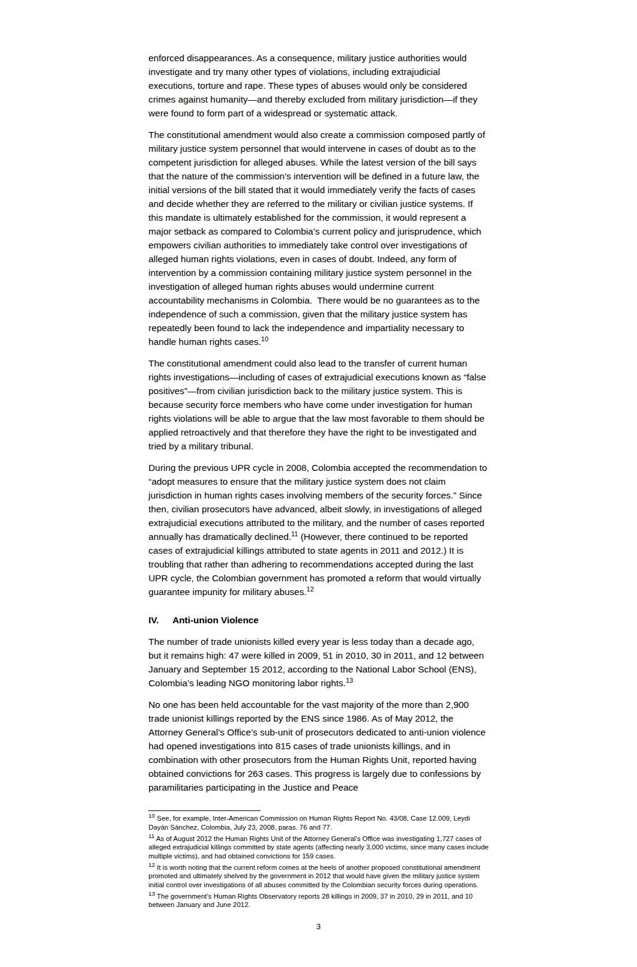enforced disappearances. As a consequence, military justice authorities would investigate and try many other types of violations, including extrajudicial executions, torture and rape. These types of abuses would only be considered crimes against humanity—and thereby excluded from military jurisdiction—if they were found to form part of a widespread or systematic attack.
The constitutional amendment would also create a commission composed partly of military justice system personnel that would intervene in cases of doubt as to the competent jurisdiction for alleged abuses. While the latest version of the bill says that the nature of the commission’s intervention will be defined in a future law, the initial versions of the bill stated that it would immediately verify the facts of cases and decide whether they are referred to the military or civilian justice systems. If this mandate is ultimately established for the commission, it would represent a major setback as compared to Colombia’s current policy and jurisprudence, which empowers civilian authorities to immediately take control over investigations of alleged human rights violations, even in cases of doubt. Indeed, any form of intervention by a commission containing military justice system personnel in the investigation of alleged human rights abuses would undermine current accountability mechanisms in Colombia. There would be no guarantees as to the independence of such a commission, given that the military justice system has repeatedly been found to lack the independence and impartiality necessary to handle human rights cases.10
The constitutional amendment could also lead to the transfer of current human rights investigations—including of cases of extrajudicial executions known as “false positives”—from civilian jurisdiction back to the military justice system. This is because security force members who have come under investigation for human rights violations will be able to argue that the law most favorable to them should be applied retroactively and that therefore they have the right to be investigated and tried by a military tribunal.
During the previous UPR cycle in 2008, Colombia accepted the recommendation to “adopt measures to ensure that the military justice system does not claim jurisdiction in human rights cases involving members of the security forces.” Since then, civilian prosecutors have advanced, albeit slowly, in investigations of alleged extrajudicial executions attributed to the military, and the number of cases reported annually has dramatically declined.11 (However, there continued to be reported cases of extrajudicial killings attributed to state agents in 2011 and 2012.) It is troubling that rather than adhering to recommendations accepted during the last UPR cycle, the Colombian government has promoted a reform that would virtually guarantee impunity for military abuses.12
IV. Anti-union Violence
The number of trade unionists killed every year is less today than a decade ago, but it remains high: 47 were killed in 2009, 51 in 2010, 30 in 2011, and 12 between January and September 15 2012, according to the National Labor School (ENS), Colombia’s leading NGO monitoring labor rights.13
No one has been held accountable for the vast majority of the more than 2,900 trade unionist killings reported by the ENS since 1986. As of May 2012, the Attorney General’s Office’s sub-unit of prosecutors dedicated to anti-union violence had opened investigations into 815 cases of trade unionists killings, and in combination with other prosecutors from the Human Rights Unit, reported having obtained convictions for 263 cases. This progress is largely due to confessions by paramilitaries participating in the Justice and Peace
10 See, for example, Inter-American Commission on Human Rights Report No. 43/08, Case 12.009, Leydi Dayán Sánchez, Colombia, July 23, 2008, paras. 76 and 77.
11 As of August 2012 the Human Rights Unit of the Attorney General’s Office was investigating 1,727 cases of alleged extrajudicial killings committed by state agents (affecting nearly 3,000 victims, since many cases include multiple victims), and had obtained convictions for 159 cases.
12 It is worth noting that the current reform comes at the heels of another proposed constitutional amendment promoted and ultimately shelved by the government in 2012 that would have given the military justice system initial control over investigations of all abuses committed by the Colombian security forces during operations.
13 The government’s Human Rights Observatory reports 28 killings in 2009, 37 in 2010, 29 in 2011, and 10 between January and June 2012.
3